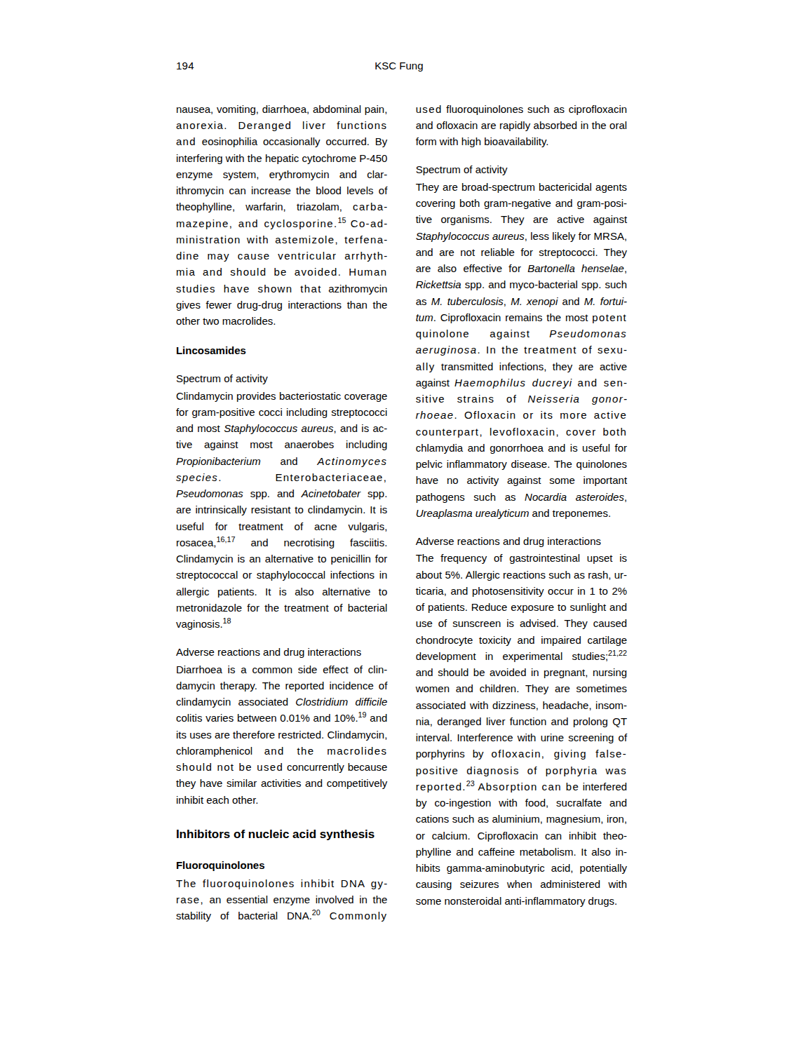194
KSC Fung
nausea, vomiting, diarrhoea, abdominal pain, anorexia. Deranged liver functions and eosinophilia occasionally occurred. By interfering with the hepatic cytochrome P-450 enzyme system, erythromycin and clarithromycin can increase the blood levels of theophylline, warfarin, triazolam, carbamazepine, and cyclosporine.15 Co-administration with astemizole, terfenadine may cause ventricular arrhythmia and should be avoided. Human studies have shown that azithromycin gives fewer drug-drug interactions than the other two macrolides.
Lincosamides
Spectrum of activity
Clindamycin provides bacteriostatic coverage for gram-positive cocci including streptococci and most Staphylococcus aureus, and is active against most anaerobes including Propionibacterium and Actinomyces species. Enterobacteriaceae, Pseudomonas spp. and Acinetobater spp. are intrinsically resistant to clindamycin. It is useful for treatment of acne vulgaris, rosacea,16,17 and necrotising fasciitis. Clindamycin is an alternative to penicillin for streptococcal or staphylococcal infections in allergic patients. It is also alternative to metronidazole for the treatment of bacterial vaginosis.18
Adverse reactions and drug interactions
Diarrhoea is a common side effect of clindamycin therapy. The reported incidence of clindamycin associated Clostridium difficile colitis varies between 0.01% and 10%.19 and its uses are therefore restricted. Clindamycin, chloramphenicol and the macrolides should not be used concurrently because they have similar activities and competitively inhibit each other.
Inhibitors of nucleic acid synthesis
Fluoroquinolones
The fluoroquinolones inhibit DNA gyrase, an essential enzyme involved in the stability of bacterial DNA.20 Commonly used fluoroquinolones such as ciprofloxacin and ofloxacin are rapidly absorbed in the oral form with high bioavailability.
Spectrum of activity
They are broad-spectrum bactericidal agents covering both gram-negative and gram-positive organisms. They are active against Staphylococcus aureus, less likely for MRSA, and are not reliable for streptococci. They are also effective for Bartonella henselae, Rickettsia spp. and myco-bacterial spp. such as M. tuberculosis, M. xenopi and M. fortuitum. Ciprofloxacin remains the most potent quinolone against Pseudomonas aeruginosa. In the treatment of sexually transmitted infections, they are active against Haemophilus ducreyi and sensitive strains of Neisseria gonorrhoeae. Ofloxacin or its more active counterpart, levofloxacin, cover both chlamydia and gonorrhoea and is useful for pelvic inflammatory disease. The quinolones have no activity against some important pathogens such as Nocardia asteroides, Ureaplasma urealyticum and treponemes.
Adverse reactions and drug interactions
The frequency of gastrointestinal upset is about 5%. Allergic reactions such as rash, urticaria, and photosensitivity occur in 1 to 2% of patients. Reduce exposure to sunlight and use of sunscreen is advised. They caused chondrocyte toxicity and impaired cartilage development in experimental studies;21,22 and should be avoided in pregnant, nursing women and children. They are sometimes associated with dizziness, headache, insomnia, deranged liver function and prolong QT interval. Interference with urine screening of porphyrins by ofloxacin, giving false-positive diagnosis of porphyria was reported.23 Absorption can be interfered by co-ingestion with food, sucralfate and cations such as aluminium, magnesium, iron, or calcium. Ciprofloxacin can inhibit theophylline and caffeine metabolism. It also inhibits gamma-aminobutyric acid, potentially causing seizures when administered with some nonsteroidal anti-inflammatory drugs.